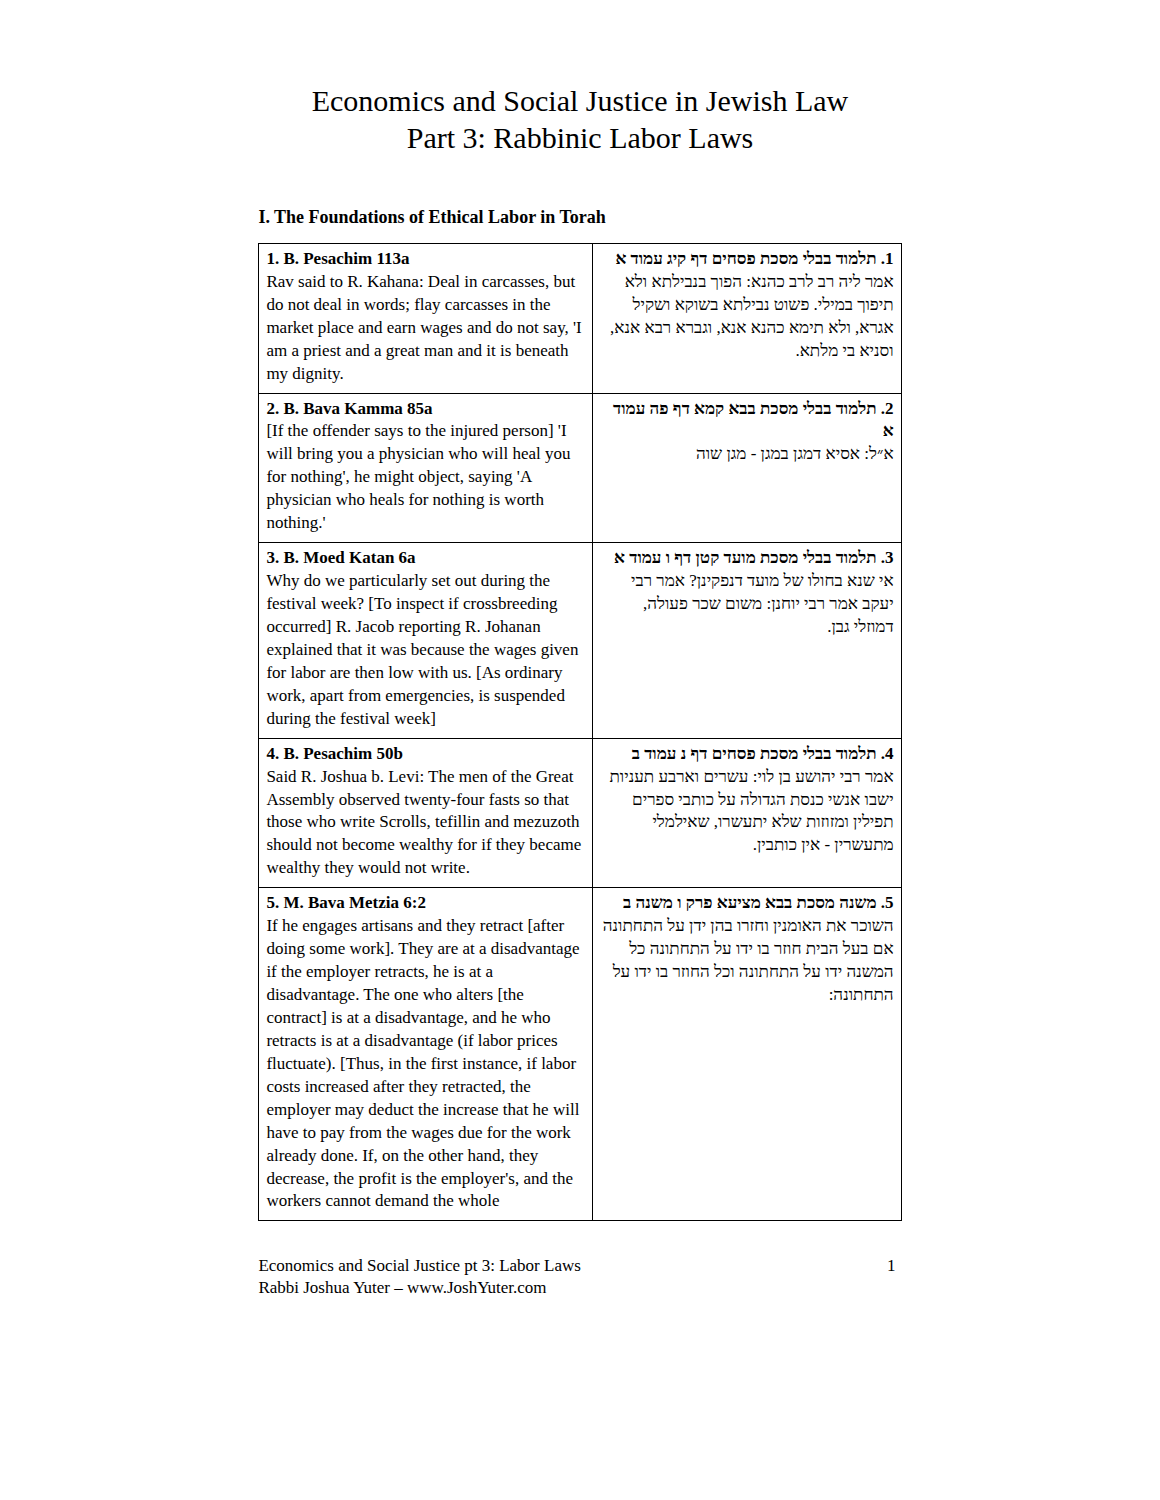Economics and Social Justice in Jewish Law Part 3: Rabbinic Labor Laws
I. The Foundations of Ethical Labor in Torah
| 1. B. Pesachim 113a Rav said to R. Kahana: Deal in carcasses, but do not deal in words; flay carcasses in the market place and earn wages and do not say, 'I am a priest and a great man and it is beneath my dignity. | 1. תלמוד בבלי מסכת פסחים דף קיג עמוד א אמר ליה רב לרב כהנא: הפוך בנבילתא ולא תיפוך במילי. פשוט נבילתא בשוקא ושקיל אגרא, ולא תימא כהנא אנא, וגברא רבא אנא, וסניא בי מלתא. |
| 2. B. Bava Kamma 85a [If the offender says to the injured person] 'I will bring you a physician who will heal you for nothing', he might object, saying 'A physician who heals for nothing is worth nothing.' | 2. תלמוד בבלי מסכת בבא קמא דף פה עמוד א א״ל: אסיא דמגן במגן - מגן שוה |
| 3. B. Moed Katan 6a Why do we particularly set out during the festival week? [To inspect if crossbreeding occurred] R. Jacob reporting R. Johanan explained that it was because the wages given for labor are then low with us. [As ordinary work, apart from emergencies, is suspended during the festival week] | 3. תלמוד בבלי מסכת מועד קטן דף ו עמוד א אי שנא בחולו של מועד דנפקינן? אמר רבי יעקב אמר רבי יוחנן: משום שכר פעולה, דמוזלי גבן. |
| 4. B. Pesachim 50b Said R. Joshua b. Levi: The men of the Great Assembly observed twenty-four fasts so that those who write Scrolls, tefillin and mezuzoth should not become wealthy for if they became wealthy they would not write. | 4. תלמוד בבלי מסכת פסחים דף נ עמוד ב אמר רבי יהושע בן לוי: עשרים וארבע תעניות ישבו אנשי כנסת הגדולה על כותבי ספרים תפילין ומזוזות שלא יתעשרו, שאילמלי מתעשרין - אין כותבין. |
| 5. M. Bava Metzia 6:2 If he engages artisans and they retract [after doing some work]. They are at a disadvantage if the employer retracts, he is at a disadvantage. The one who alters [the contract] is at a disadvantage, and he who retracts is at a disadvantage (if labor prices fluctuate). [Thus, in the first instance, if labor costs increased after they retracted, the employer may deduct the increase that he will have to pay from the wages due for the work already done. If, on the other hand, they decrease, the profit is the employer's, and the workers cannot demand the whole | 5. משנה מסכת בבא מציעא פרק ו משנה ב השוכר את האומנין וחזרו בהן ידן על התחתונה אם בעל הבית חוזר בו ידו על התחתונה כל המשנה ידו על התחתונה וכל החוזר בו ידו על התחתונה: |
Economics and Social Justice pt 3: Labor Laws
Rabbi Joshua Yuter – www.JoshYuter.com
1